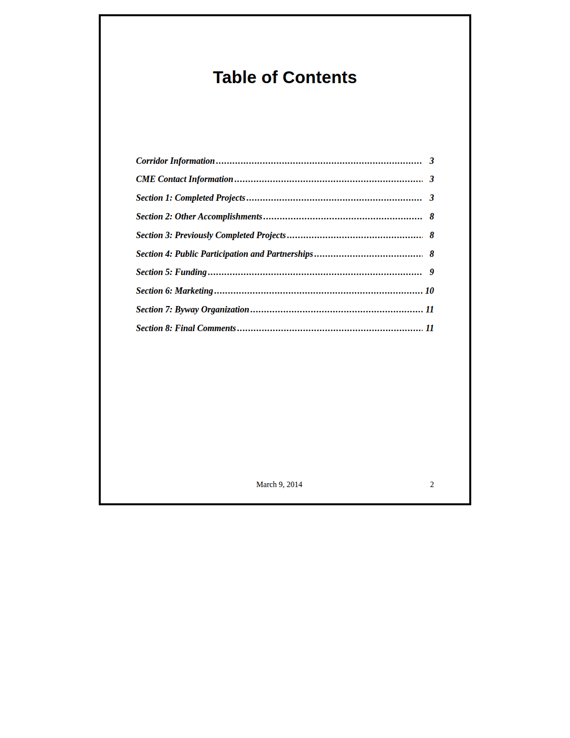Table of Contents
Corridor Information .................................................................................................................. 3
CME Contact Information ......................................................................................................... 3
Section 1: Completed Projects .................................................................................................. 3
Section 2: Other Accomplishments ............................................................................................. 8
Section 3: Previously Completed Projects .................................................................................... 8
Section 4: Public Participation and Partnerships ....................................................................... 8
Section 5: Funding ............................................................................................................. 9
Section 6: Marketing ......................................................................................................... 10
Section 7: Byway Organization ............................................................................................. 11
Section 8: Final Comments ..................................................................................................... 11
March 9, 2014 2